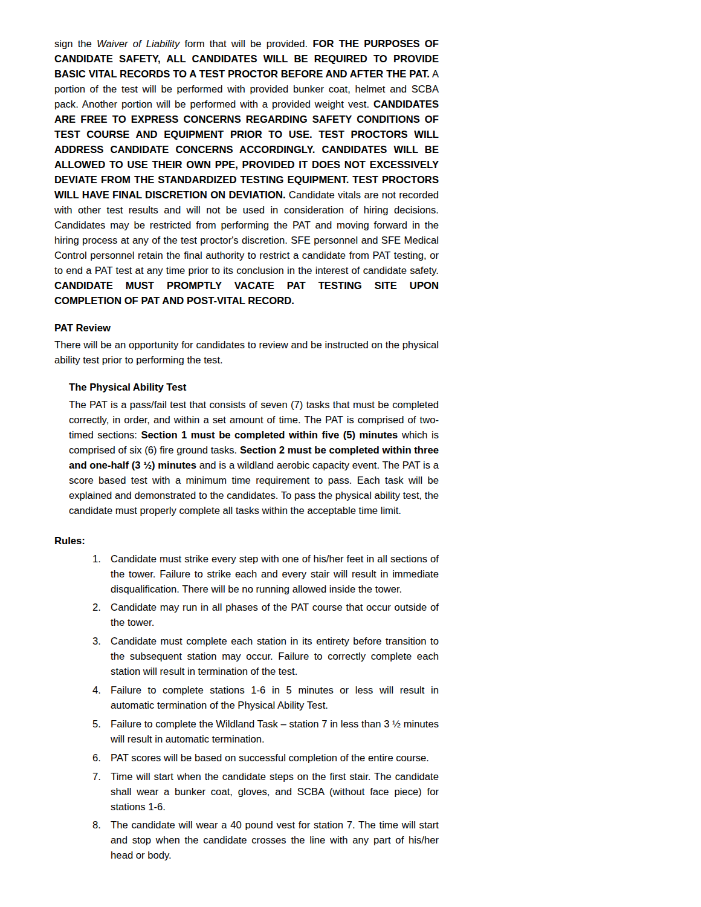sign the Waiver of Liability form that will be provided. FOR THE PURPOSES OF CANDIDATE SAFETY, ALL CANDIDATES WILL BE REQUIRED TO PROVIDE BASIC VITAL RECORDS TO A TEST PROCTOR BEFORE AND AFTER THE PAT. A portion of the test will be performed with provided bunker coat, helmet and SCBA pack. Another portion will be performed with a provided weight vest. CANDIDATES ARE FREE TO EXPRESS CONCERNS REGARDING SAFETY CONDITIONS OF TEST COURSE AND EQUIPMENT PRIOR TO USE. TEST PROCTORS WILL ADDRESS CANDIDATE CONCERNS ACCORDINGLY. CANDIDATES WILL BE ALLOWED TO USE THEIR OWN PPE, PROVIDED IT DOES NOT EXCESSIVELY DEVIATE FROM THE STANDARDIZED TESTING EQUIPMENT. TEST PROCTORS WILL HAVE FINAL DISCRETION ON DEVIATION. Candidate vitals are not recorded with other test results and will not be used in consideration of hiring decisions. Candidates may be restricted from performing the PAT and moving forward in the hiring process at any of the test proctor's discretion. SFE personnel and SFE Medical Control personnel retain the final authority to restrict a candidate from PAT testing, or to end a PAT test at any time prior to its conclusion in the interest of candidate safety. CANDIDATE MUST PROMPTLY VACATE PAT TESTING SITE UPON COMPLETION OF PAT AND POST-VITAL RECORD.
PAT Review
There will be an opportunity for candidates to review and be instructed on the physical ability test prior to performing the test.
The Physical Ability Test
The PAT is a pass/fail test that consists of seven (7) tasks that must be completed correctly, in order, and within a set amount of time. The PAT is comprised of two-timed sections: Section 1 must be completed within five (5) minutes which is comprised of six (6) fire ground tasks. Section 2 must be completed within three and one-half (3 ½) minutes and is a wildland aerobic capacity event. The PAT is a score based test with a minimum time requirement to pass. Each task will be explained and demonstrated to the candidates. To pass the physical ability test, the candidate must properly complete all tasks within the acceptable time limit.
Rules:
Candidate must strike every step with one of his/her feet in all sections of the tower. Failure to strike each and every stair will result in immediate disqualification. There will be no running allowed inside the tower.
Candidate may run in all phases of the PAT course that occur outside of the tower.
Candidate must complete each station in its entirety before transition to the subsequent station may occur. Failure to correctly complete each station will result in termination of the test.
Failure to complete stations 1-6 in 5 minutes or less will result in automatic termination of the Physical Ability Test.
Failure to complete the Wildland Task – station 7 in less than 3 ½ minutes will result in automatic termination.
PAT scores will be based on successful completion of the entire course.
Time will start when the candidate steps on the first stair. The candidate shall wear a bunker coat, gloves, and SCBA (without face piece) for stations 1-6.
The candidate will wear a 40 pound vest for station 7. The time will start and stop when the candidate crosses the line with any part of his/her head or body.